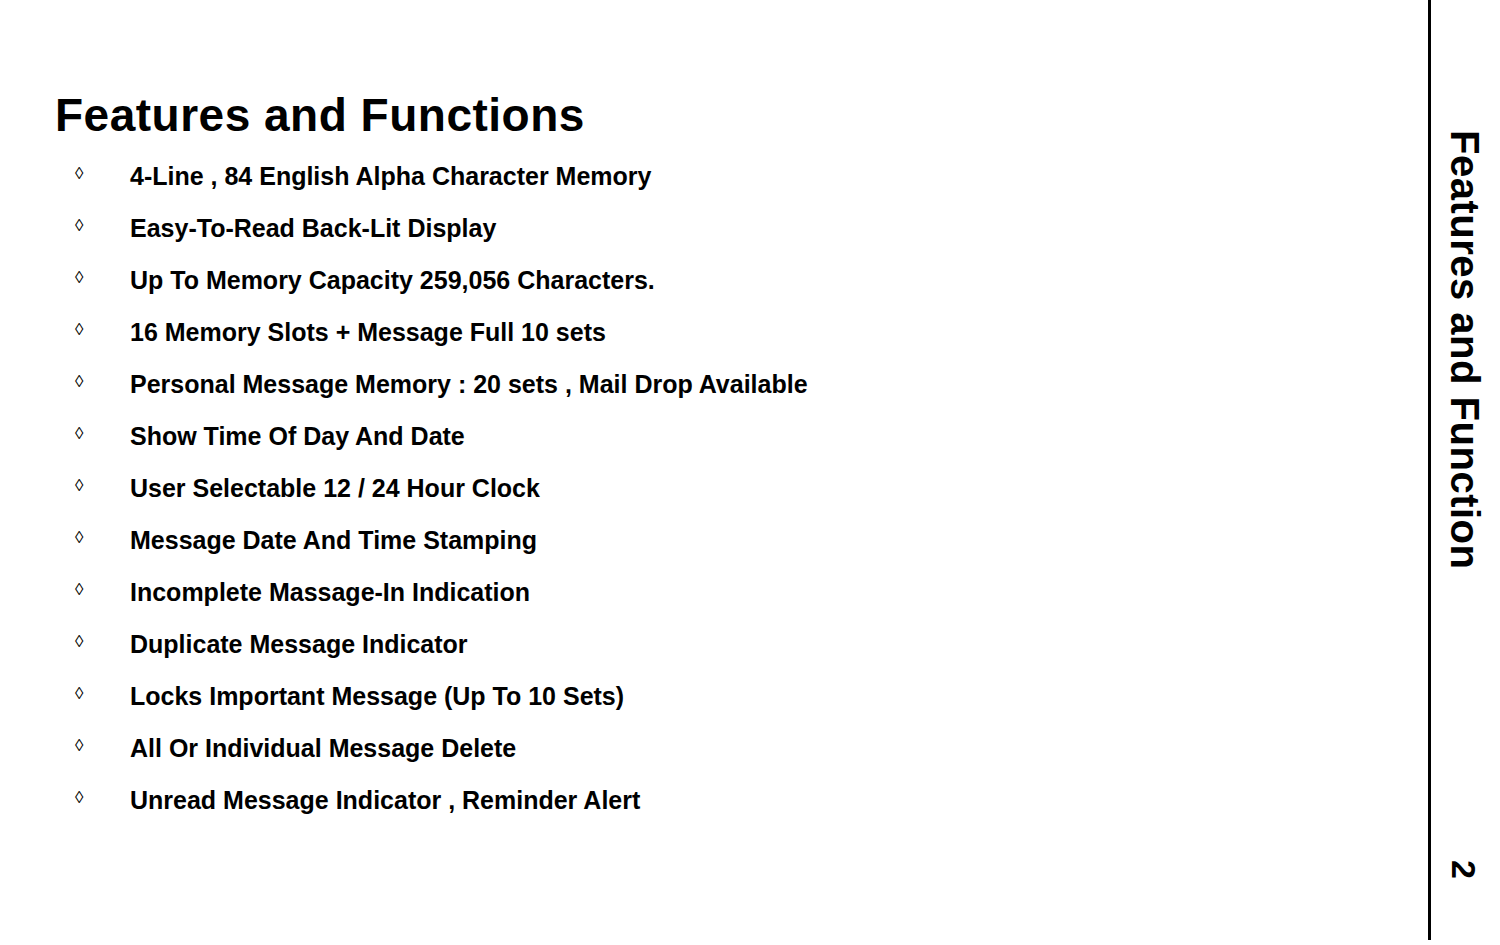Features and Functions
4-Line , 84 English Alpha Character Memory
Easy-To-Read Back-Lit Display
Up To Memory Capacity 259,056 Characters.
16 Memory Slots + Message Full 10 sets
Personal Message Memory : 20 sets , Mail Drop Available
Show Time Of Day And Date
User Selectable 12 / 24 Hour Clock
Message Date And Time Stamping
Incomplete Massage-In Indication
Duplicate Message Indicator
Locks Important Message (Up To 10 Sets)
All Or Individual Message Delete
Unread Message Indicator , Reminder Alert
Features and Function
2